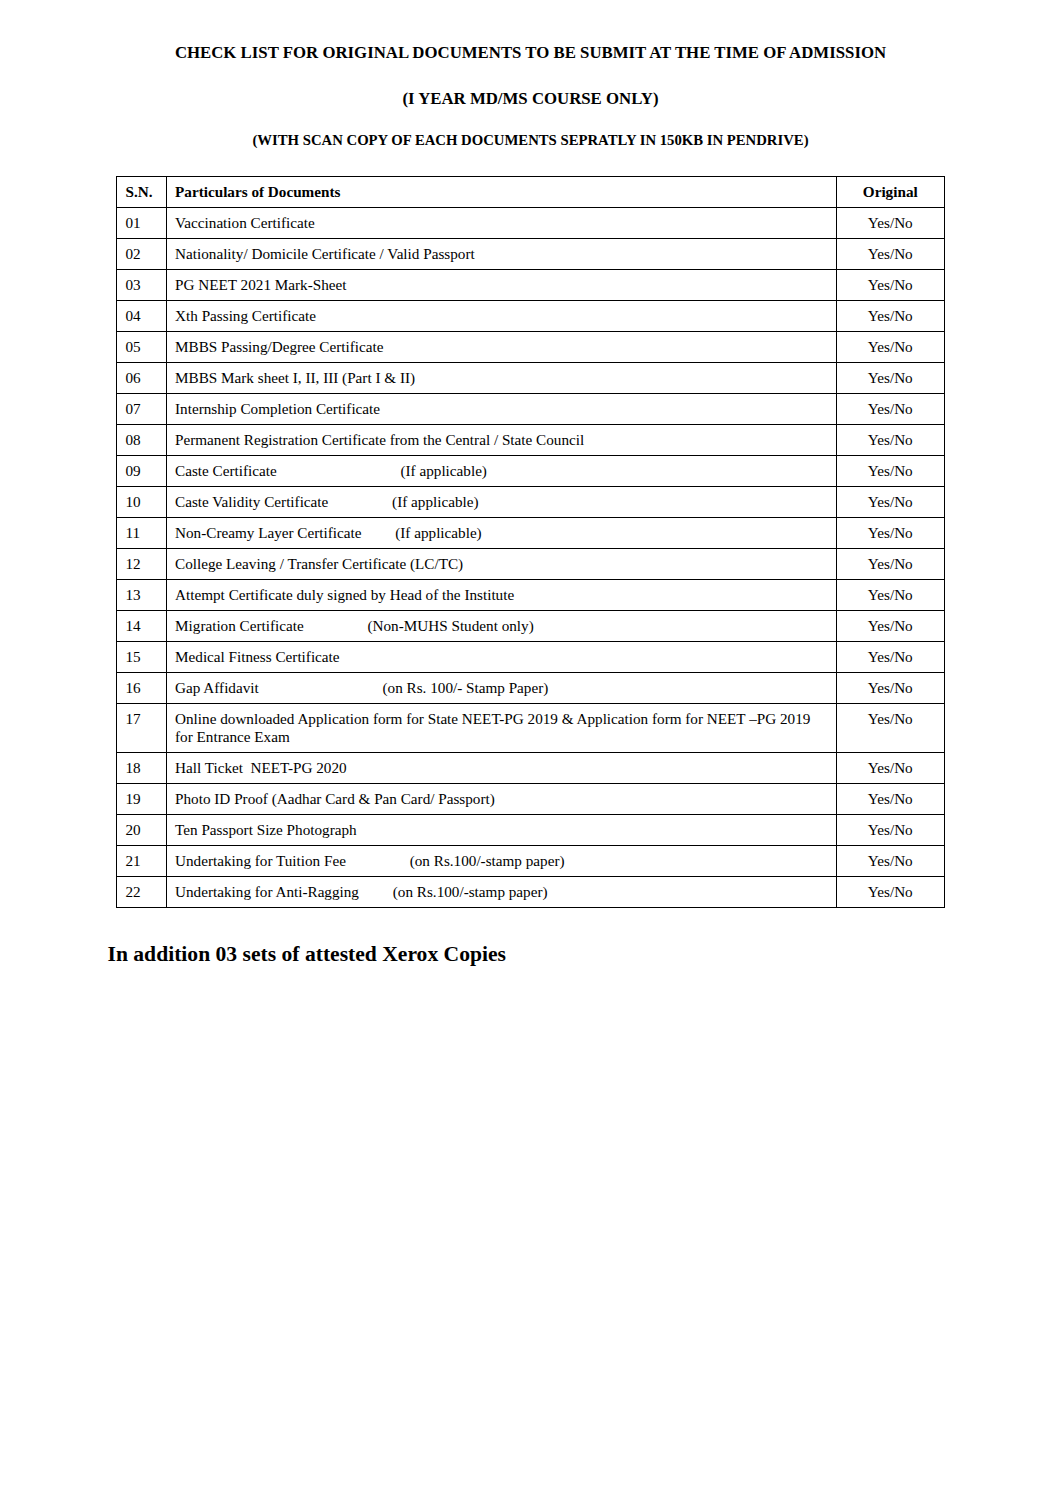CHECK LIST FOR ORIGINAL DOCUMENTS TO BE SUBMIT AT THE TIME OF ADMISSION
(I YEAR MD/MS COURSE ONLY)
(WITH SCAN COPY OF EACH DOCUMENTS SEPRATLY IN 150KB IN PENDRIVE)
| S.N. | Particulars of Documents | Original |
| --- | --- | --- |
| 01 | Vaccination Certificate | Yes/No |
| 02 | Nationality/ Domicile Certificate / Valid Passport | Yes/No |
| 03 | PG NEET 2021 Mark-Sheet | Yes/No |
| 04 | Xth Passing Certificate | Yes/No |
| 05 | MBBS Passing/Degree Certificate | Yes/No |
| 06 | MBBS Mark sheet I, II, III (Part I & II) | Yes/No |
| 07 | Internship Completion Certificate | Yes/No |
| 08 | Permanent Registration Certificate from the Central / State Council | Yes/No |
| 09 | Caste Certificate (If applicable) | Yes/No |
| 10 | Caste Validity Certificate (If applicable) | Yes/No |
| 11 | Non-Creamy Layer Certificate (If applicable) | Yes/No |
| 12 | College Leaving / Transfer Certificate (LC/TC) | Yes/No |
| 13 | Attempt Certificate duly signed by Head of the Institute | Yes/No |
| 14 | Migration Certificate (Non-MUHS Student only) | Yes/No |
| 15 | Medical Fitness Certificate | Yes/No |
| 16 | Gap Affidavit (on Rs. 100/- Stamp Paper) | Yes/No |
| 17 | Online downloaded Application form for State NEET-PG 2019 & Application form for NEET –PG 2019 for Entrance Exam | Yes/No |
| 18 | Hall Ticket NEET-PG 2020 | Yes/No |
| 19 | Photo ID Proof (Aadhar Card & Pan Card/ Passport) | Yes/No |
| 20 | Ten Passport Size Photograph | Yes/No |
| 21 | Undertaking for Tuition Fee (on Rs.100/-stamp paper) | Yes/No |
| 22 | Undertaking for Anti-Ragging (on Rs.100/-stamp paper) | Yes/No |
In addition 03 sets of attested Xerox Copies